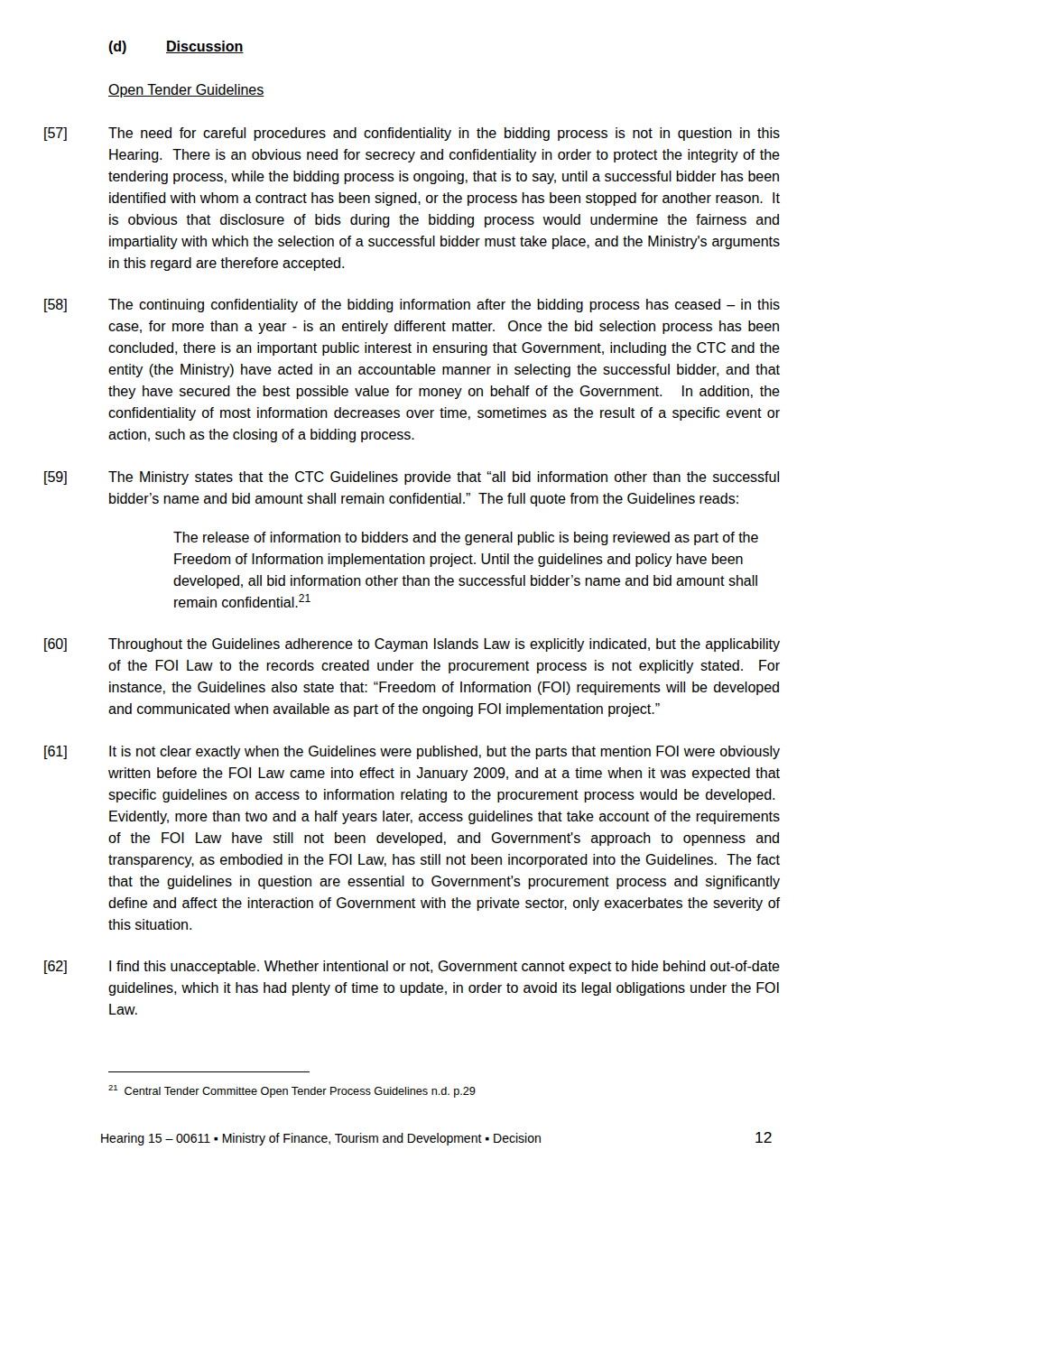(d) Discussion
Open Tender Guidelines
[57] The need for careful procedures and confidentiality in the bidding process is not in question in this Hearing. There is an obvious need for secrecy and confidentiality in order to protect the integrity of the tendering process, while the bidding process is ongoing, that is to say, until a successful bidder has been identified with whom a contract has been signed, or the process has been stopped for another reason. It is obvious that disclosure of bids during the bidding process would undermine the fairness and impartiality with which the selection of a successful bidder must take place, and the Ministry's arguments in this regard are therefore accepted.
[58] The continuing confidentiality of the bidding information after the bidding process has ceased – in this case, for more than a year - is an entirely different matter. Once the bid selection process has been concluded, there is an important public interest in ensuring that Government, including the CTC and the entity (the Ministry) have acted in an accountable manner in selecting the successful bidder, and that they have secured the best possible value for money on behalf of the Government. In addition, the confidentiality of most information decreases over time, sometimes as the result of a specific event or action, such as the closing of a bidding process.
[59] The Ministry states that the CTC Guidelines provide that “all bid information other than the successful bidder’s name and bid amount shall remain confidential.” The full quote from the Guidelines reads:
The release of information to bidders and the general public is being reviewed as part of the Freedom of Information implementation project. Until the guidelines and policy have been developed, all bid information other than the successful bidder’s name and bid amount shall remain confidential.21
[60] Throughout the Guidelines adherence to Cayman Islands Law is explicitly indicated, but the applicability of the FOI Law to the records created under the procurement process is not explicitly stated. For instance, the Guidelines also state that: “Freedom of Information (FOI) requirements will be developed and communicated when available as part of the ongoing FOI implementation project.”
[61] It is not clear exactly when the Guidelines were published, but the parts that mention FOI were obviously written before the FOI Law came into effect in January 2009, and at a time when it was expected that specific guidelines on access to information relating to the procurement process would be developed. Evidently, more than two and a half years later, access guidelines that take account of the requirements of the FOI Law have still not been developed, and Government's approach to openness and transparency, as embodied in the FOI Law, has still not been incorporated into the Guidelines. The fact that the guidelines in question are essential to Government's procurement process and significantly define and affect the interaction of Government with the private sector, only exacerbates the severity of this situation.
[62] I find this unacceptable. Whether intentional or not, Government cannot expect to hide behind out-of-date guidelines, which it has had plenty of time to update, in order to avoid its legal obligations under the FOI Law.
21 Central Tender Committee Open Tender Process Guidelines n.d. p.29
Hearing 15 – 00611 ▪ Ministry of Finance, Tourism and Development ▪ Decision 12